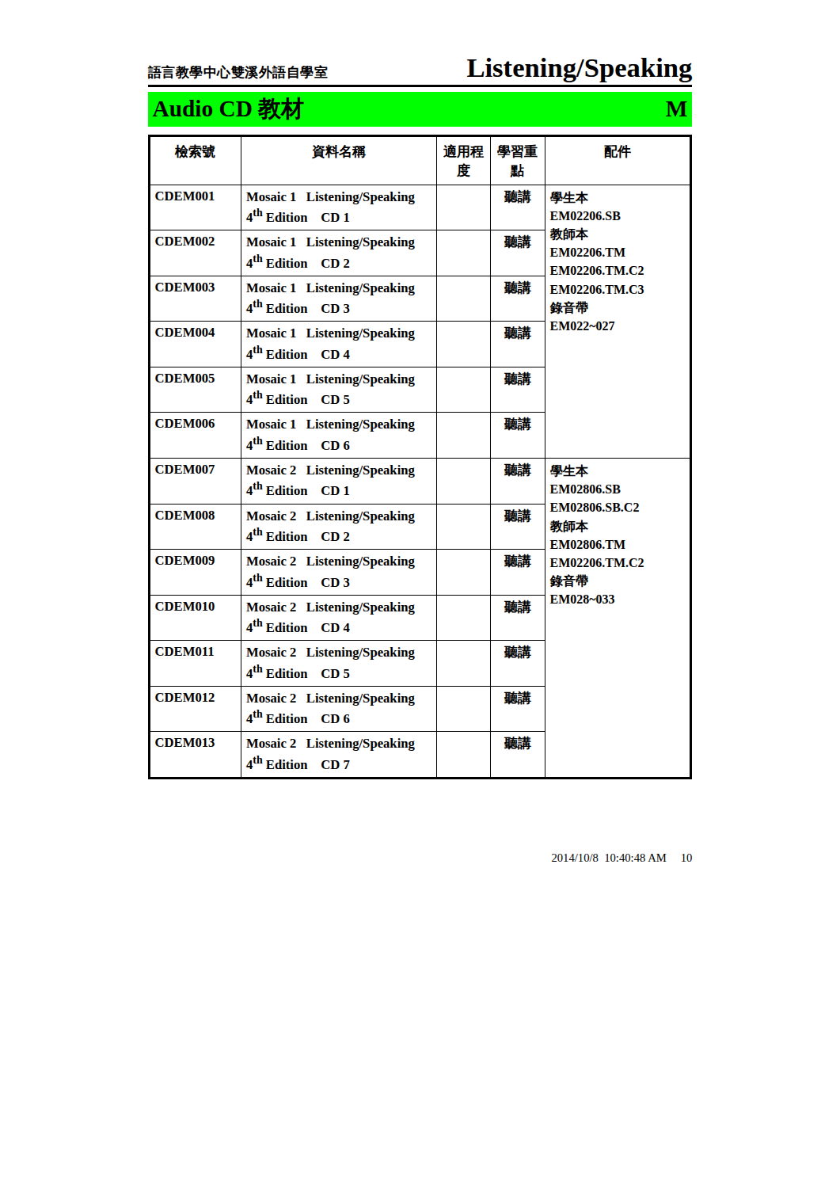語言教學中心雙溪外語自學室
Listening/Speaking
Audio CD 教材
M
| 檢索號 | 資料名稱 | 適用程度 | 學習重點 | 配件 |
| --- | --- | --- | --- | --- |
| CDEM001 | Mosaic 1 Listening/Speaking 4 th Edition CD 1 | | 聽講 | 學生本 EM02206.SB 教師本 EM02206.TM EM02206.TM.C2 EM02206.TM.C3 錄音帶 EM022~027 |
| CDEM002 | Mosaic 1 Listening/Speaking 4 th Edition CD 2 | | 聽講 |
| CDEM003 | Mosaic 1 Listening/Speaking 4 th Edition CD 3 | | 聽講 |
| CDEM004 | Mosaic 1 Listening/Speaking 4 th Edition CD 4 | | 聽講 |
| CDEM005 | Mosaic 1 Listening/Speaking 4 th Edition CD 5 | | 聽講 |
| CDEM006 | Mosaic 1 Listening/Speaking 4 th Edition CD 6 | | 聽講 |
| CDEM007 | Mosaic 2 Listening/Speaking 4 th Edition CD 1 | | 聽講 | 學生本 EM02806.SB EM02806.SB.C2 教師本 EM02806.TM EM02206.TM.C2 錄音帶 EM028~033 |
| CDEM008 | Mosaic 2 Listening/Speaking 4 th Edition CD 2 | | 聽講 |
| CDEM009 | Mosaic 2 Listening/Speaking 4 th Edition CD 3 | | 聽講 |
| CDEM010 | Mosaic 2 Listening/Speaking 4 th Edition CD 4 | | 聽講 |
| CDEM011 | Mosaic 2 Listening/Speaking 4 th Edition CD 5 | | 聽講 |
| CDEM012 | Mosaic 2 Listening/Speaking 4 th Edition CD 6 | | 聽講 |
| CDEM013 | Mosaic 2 Listening/Speaking 4 th Edition CD 7 | | 聽講 |
2014/10/8 10:40:48 AM10